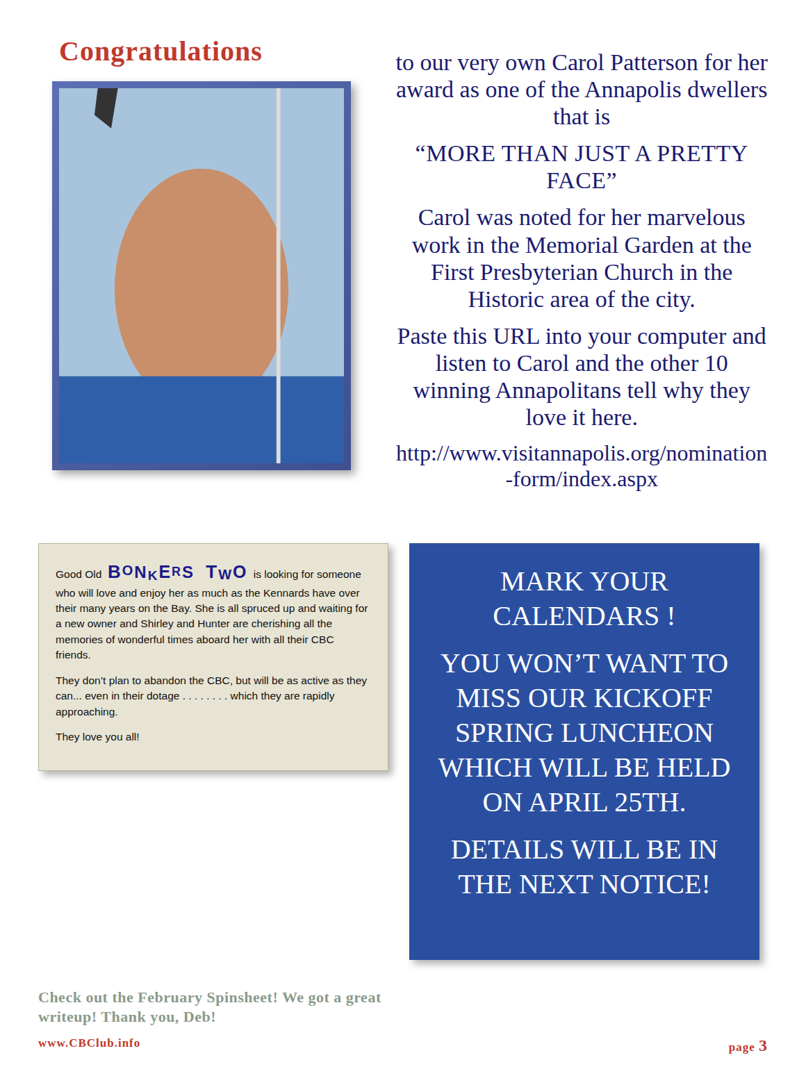Congratulations
to our very own Carol Patterson for her award as one of the Annapolis dwellers that is
“MORE THAN JUST A PRETTY FACE”
Carol was noted for her marvelous work in the Memorial Garden at the First Presbyterian Church in the Historic area of the city.
Paste this URL into your computer and listen to Carol and the other 10 winning Annapolitans tell why they love it here.
http://www.visitannapolis.org/nomination-form/index.aspx
Good Old BONKERS TWO is looking for someone who will love and enjoy her as much as the Kennards have over their many years on the Bay. She is all spruced up and waiting for a new owner and Shirley and Hunter are cherishing all the memories of wonderful times aboard her with all their CBC friends.
They don’t plan to abandon the CBC, but will be as active as they can... even in their dotage . . . . . . . . which they are rapidly approaching.
They love you all!
MARK YOUR CALENDARS !
YOU WON’T WANT TO MISS OUR KICKOFF SPRING LUNCHEON WHICH WILL BE HELD ON APRIL 25TH.
DETAILS WILL BE IN THE NEXT NOTICE!
Check out the February Spinsheet! We got a great writeup! Thank you, Deb!
www.CBClub.info
page 3